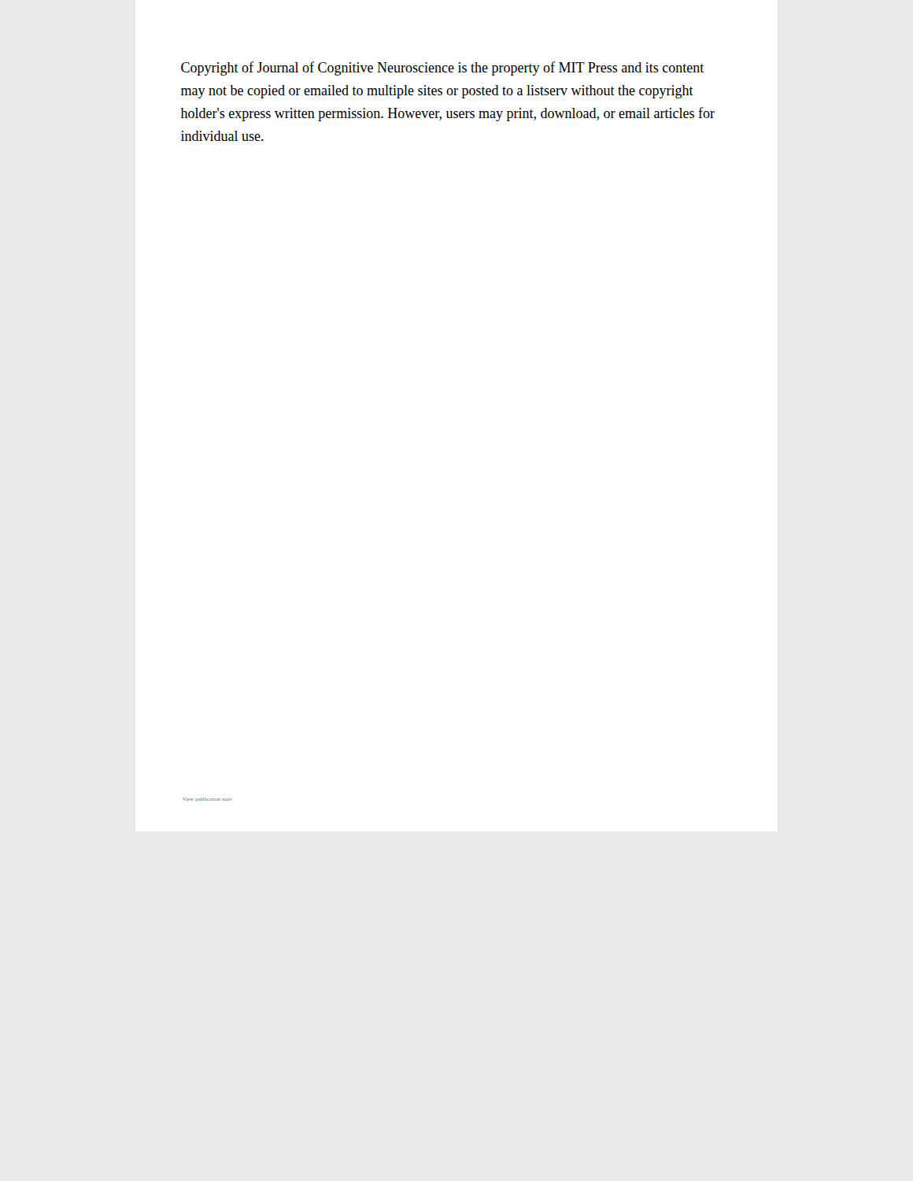Copyright of Journal of Cognitive Neuroscience is the property of MIT Press and its content may not be copied or emailed to multiple sites or posted to a listserv without the copyright holder's express written permission. However, users may print, download, or email articles for individual use.
View publication stats